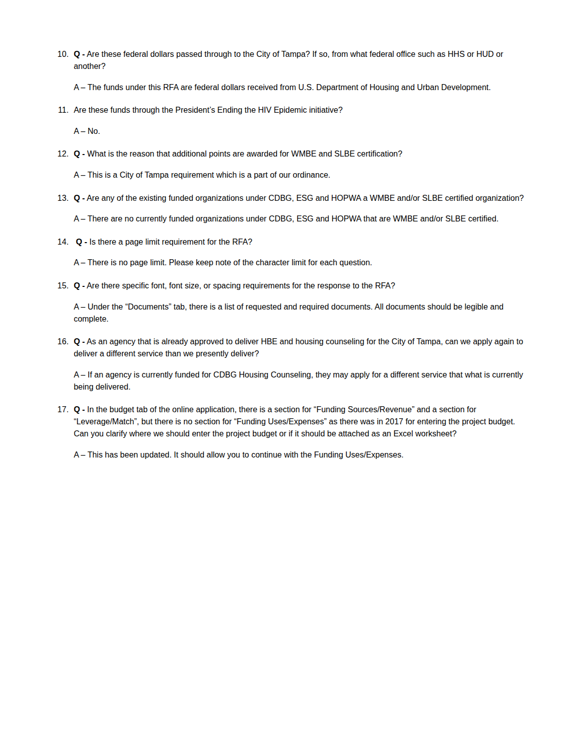Q - Are these federal dollars passed through to the City of Tampa? If so, from what federal office such as HHS or HUD or another?
A – The funds under this RFA are federal dollars received from U.S. Department of Housing and Urban Development.
Are these funds through the President’s Ending the HIV Epidemic initiative?
A – No.
Q - What is the reason that additional points are awarded for WMBE and SLBE certification?
A – This is a City of Tampa requirement which is a part of our ordinance.
Q - Are any of the existing funded organizations under CDBG, ESG and HOPWA a WMBE and/or SLBE certified organization?
A – There are no currently funded organizations under CDBG, ESG and HOPWA that are WMBE and/or SLBE certified.
Q - Is there a page limit requirement for the RFA?
A – There is no page limit. Please keep note of the character limit for each question.
Q - Are there specific font, font size, or spacing requirements for the response to the RFA?
A – Under the “Documents” tab, there is a list of requested and required documents. All documents should be legible and complete.
Q - As an agency that is already approved to deliver HBE and housing counseling for the City of Tampa, can we apply again to deliver a different service than we presently deliver?
A – If an agency is currently funded for CDBG Housing Counseling, they may apply for a different service that what is currently being delivered.
Q - In the budget tab of the online application, there is a section for “Funding Sources/Revenue” and a section for “Leverage/Match”, but there is no section for “Funding Uses/Expenses” as there was in 2017 for entering the project budget. Can you clarify where we should enter the project budget or if it should be attached as an Excel worksheet?
A – This has been updated. It should allow you to continue with the Funding Uses/Expenses.